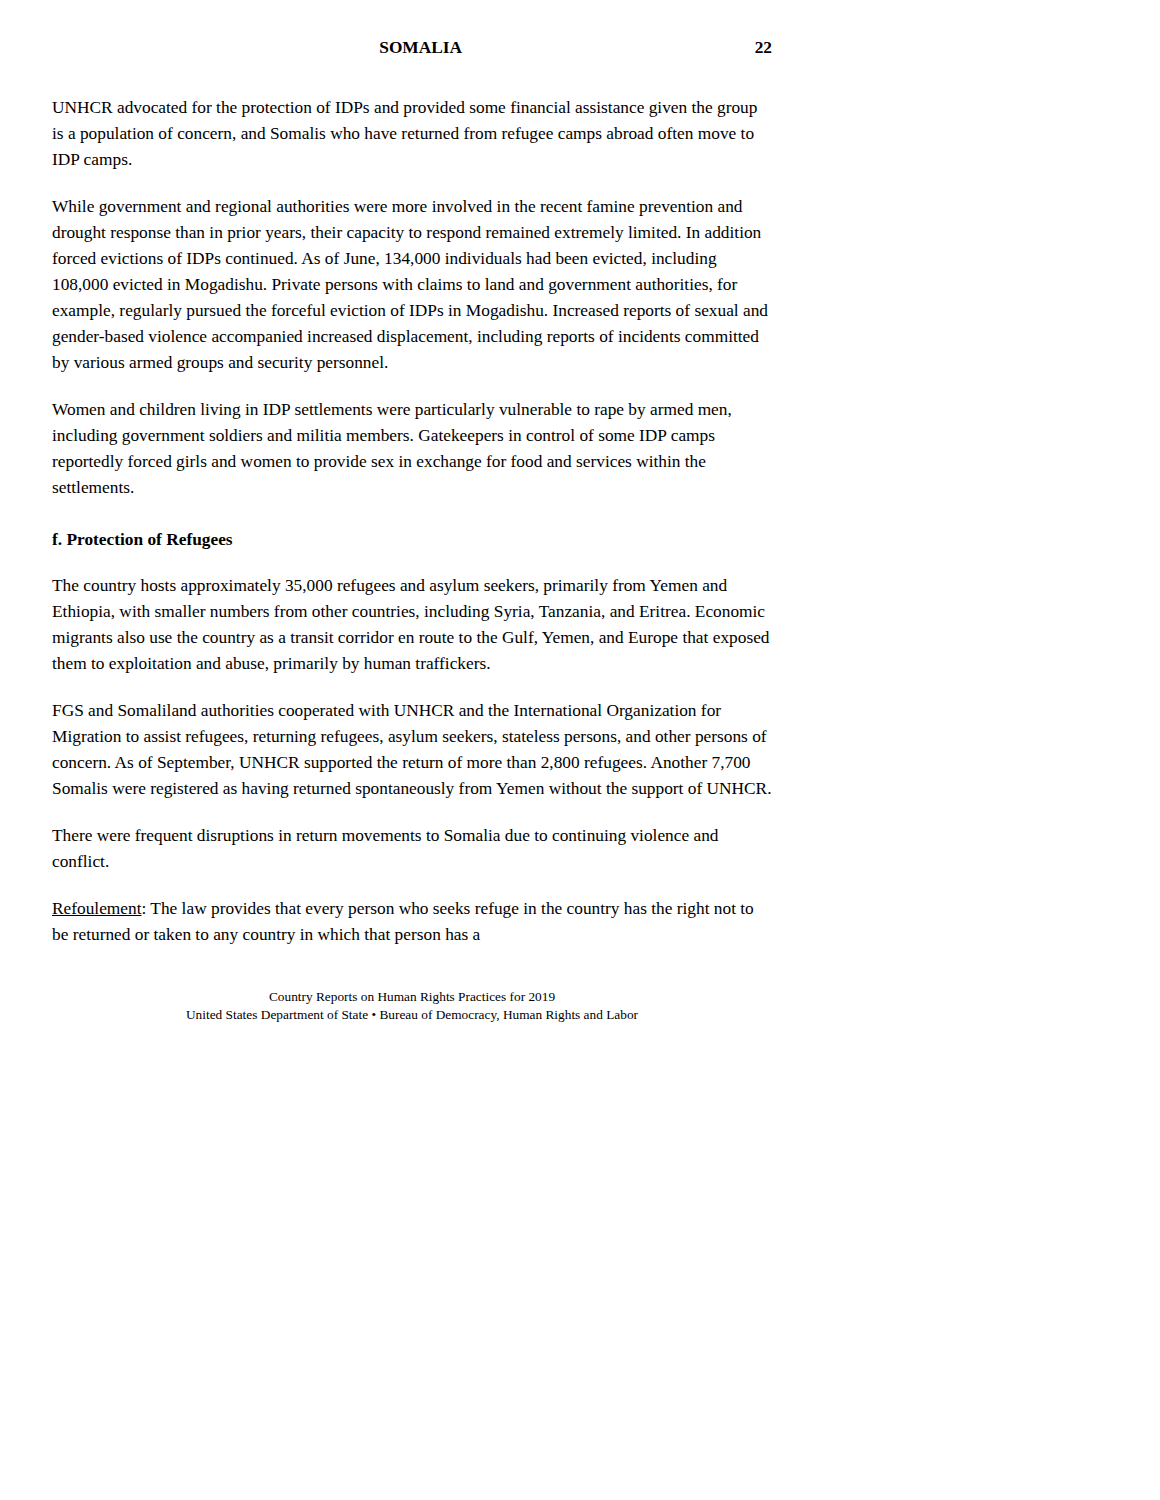SOMALIA 22
UNHCR advocated for the protection of IDPs and provided some financial assistance given the group is a population of concern, and Somalis who have returned from refugee camps abroad often move to IDP camps.
While government and regional authorities were more involved in the recent famine prevention and drought response than in prior years, their capacity to respond remained extremely limited. In addition forced evictions of IDPs continued. As of June, 134,000 individuals had been evicted, including 108,000 evicted in Mogadishu. Private persons with claims to land and government authorities, for example, regularly pursued the forceful eviction of IDPs in Mogadishu. Increased reports of sexual and gender-based violence accompanied increased displacement, including reports of incidents committed by various armed groups and security personnel.
Women and children living in IDP settlements were particularly vulnerable to rape by armed men, including government soldiers and militia members. Gatekeepers in control of some IDP camps reportedly forced girls and women to provide sex in exchange for food and services within the settlements.
f. Protection of Refugees
The country hosts approximately 35,000 refugees and asylum seekers, primarily from Yemen and Ethiopia, with smaller numbers from other countries, including Syria, Tanzania, and Eritrea. Economic migrants also use the country as a transit corridor en route to the Gulf, Yemen, and Europe that exposed them to exploitation and abuse, primarily by human traffickers.
FGS and Somaliland authorities cooperated with UNHCR and the International Organization for Migration to assist refugees, returning refugees, asylum seekers, stateless persons, and other persons of concern. As of September, UNHCR supported the return of more than 2,800 refugees. Another 7,700 Somalis were registered as having returned spontaneously from Yemen without the support of UNHCR.
There were frequent disruptions in return movements to Somalia due to continuing violence and conflict.
Refoulement: The law provides that every person who seeks refuge in the country has the right not to be returned or taken to any country in which that person has a
Country Reports on Human Rights Practices for 2019
United States Department of State • Bureau of Democracy, Human Rights and Labor